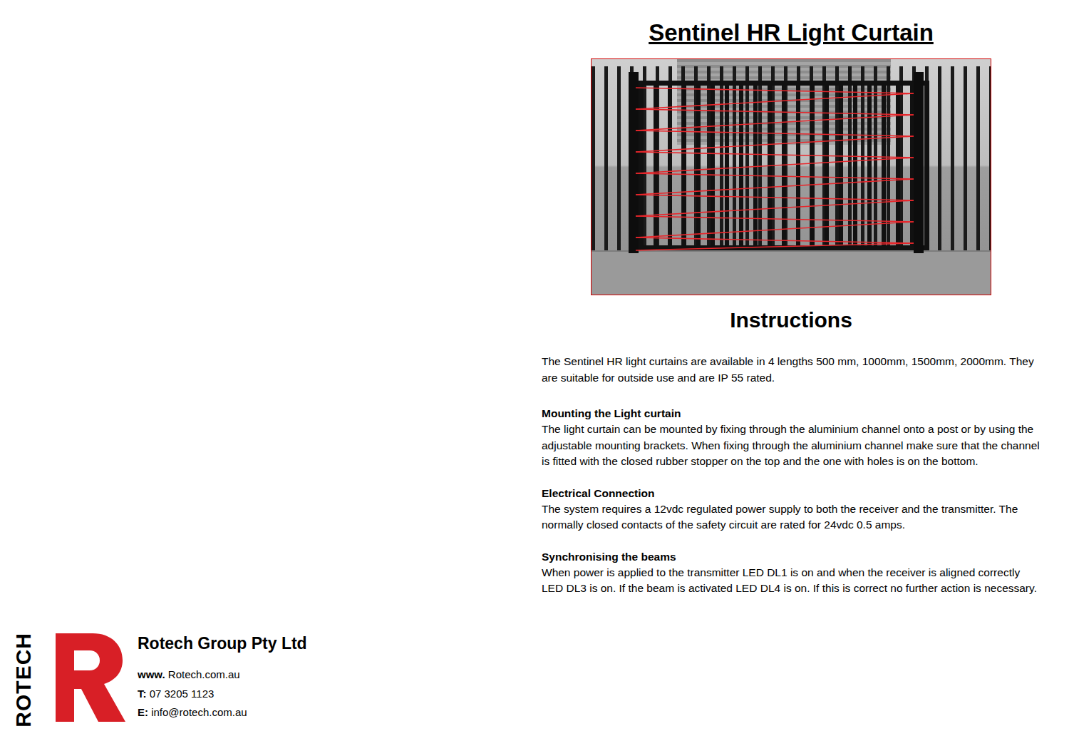ROTECH
Rotech Group Pty Ltd
www. Rotech.com.au
T: 07 3205 1123
E: info@rotech.com.au
Sentinel HR Light Curtain
Instructions
The Sentinel HR light curtains are available in 4 lengths 500 mm, 1000mm, 1500mm, 2000mm. They are suitable for outside use and are IP 55 rated.
Mounting the Light curtain
The light curtain can be mounted by fixing through the aluminium channel onto a post or by using the adjustable mounting brackets. When fixing through the aluminium channel make sure that the channel is fitted with the closed rubber stopper on the top and the one with holes is on the bottom.
Electrical Connection
The system requires a 12vdc regulated power supply to both the receiver and the transmitter. The normally closed contacts of the safety circuit are rated for 24vdc 0.5 amps.
Synchronising the beams
When power is applied to the transmitter LED DL1 is on and when the receiver is aligned correctly LED DL3 is on. If the beam is activated LED DL4 is on. If this is correct no further action is necessary.